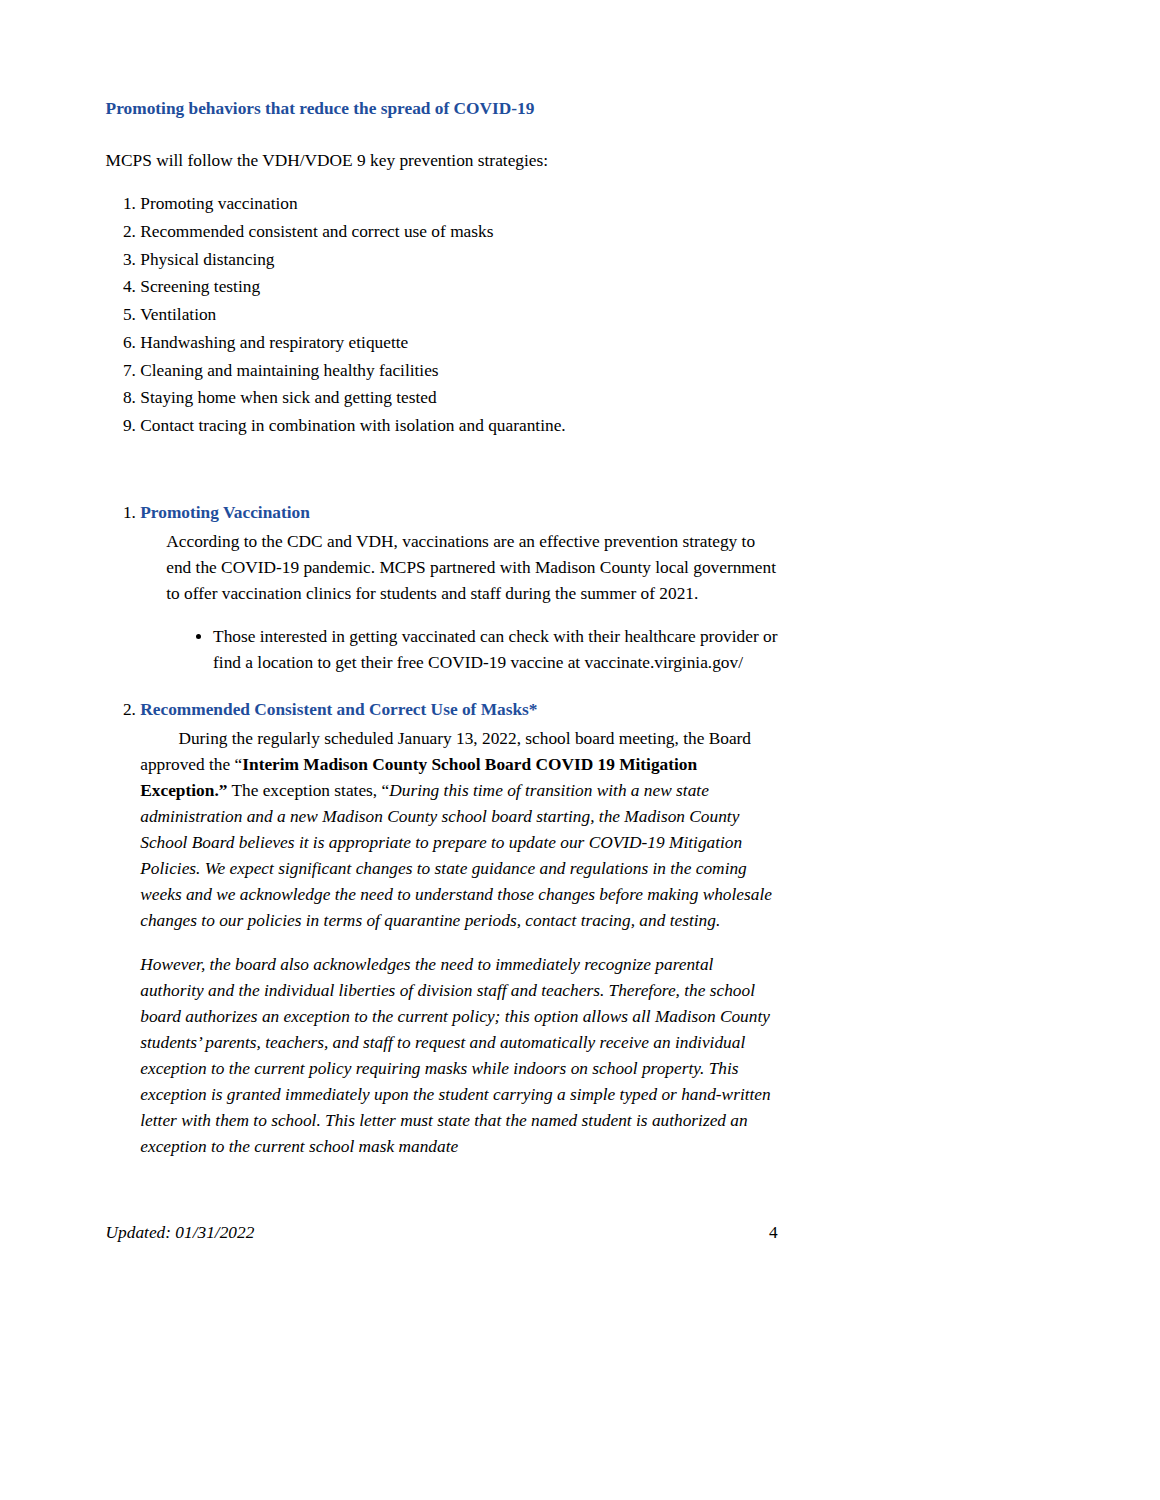Promoting behaviors that reduce the spread of COVID-19
MCPS will follow the VDH/VDOE 9 key prevention strategies:
Promoting vaccination
Recommended consistent and correct use of masks
Physical distancing
Screening testing
Ventilation
Handwashing and respiratory etiquette
Cleaning and maintaining healthy facilities
Staying home when sick and getting tested
Contact tracing in combination with isolation and quarantine.
Promoting Vaccination
According to the CDC and VDH, vaccinations are an effective prevention strategy to end the COVID-19 pandemic. MCPS partnered with Madison County local government to offer vaccination clinics for students and staff during the summer of 2021.
Those interested in getting vaccinated can check with their healthcare provider or find a location to get their free COVID-19 vaccine at vaccinate.virginia.gov/
Recommended Consistent and Correct Use of Masks*
During the regularly scheduled January 13, 2022, school board meeting, the Board approved the “Interim Madison County School Board COVID 19 Mitigation Exception.” The exception states, “During this time of transition with a new state administration and a new Madison County school board starting, the Madison County School Board believes it is appropriate to prepare to update our COVID-19 Mitigation Policies. We expect significant changes to state guidance and regulations in the coming weeks and we acknowledge the need to understand those changes before making wholesale changes to our policies in terms of quarantine periods, contact tracing, and testing.
However, the board also acknowledges the need to immediately recognize parental authority and the individual liberties of division staff and teachers. Therefore, the school board authorizes an exception to the current policy; this option allows all Madison County students’ parents, teachers, and staff to request and automatically receive an individual exception to the current policy requiring masks while indoors on school property. This exception is granted immediately upon the student carrying a simple typed or hand-written letter with them to school. This letter must state that the named student is authorized an exception to the current school mask mandate
Updated: 01/31/2022 4